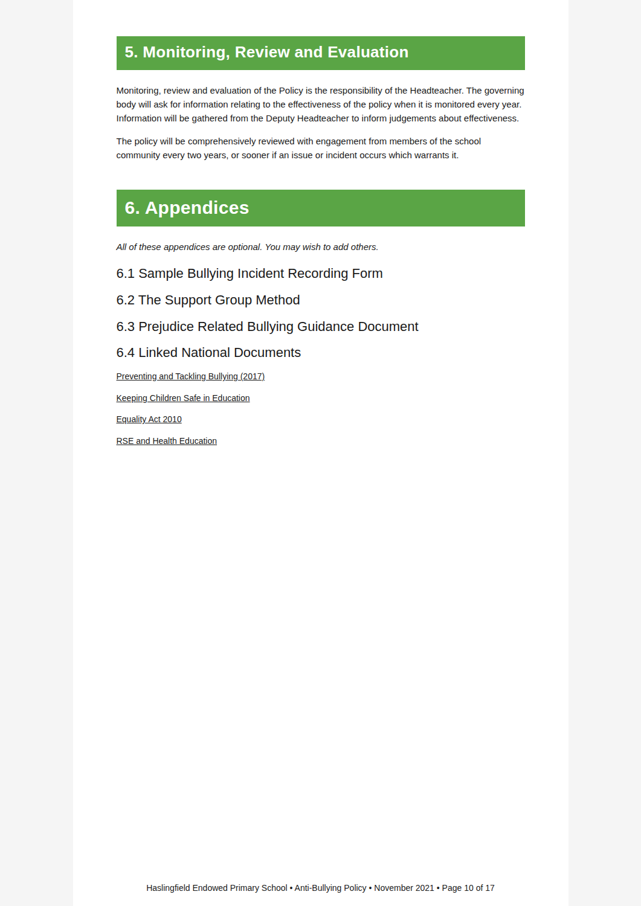5. Monitoring, Review and Evaluation
Monitoring, review and evaluation of the Policy is the responsibility of the Headteacher. The governing body will ask for information relating to the effectiveness of the policy when it is monitored every year. Information will be gathered from the Deputy Headteacher to inform judgements about effectiveness.
The policy will be comprehensively reviewed with engagement from members of the school community every two years, or sooner if an issue or incident occurs which warrants it.
6. Appendices
All of these appendices are optional. You may wish to add others.
6.1 Sample Bullying Incident Recording Form
6.2 The Support Group Method
6.3 Prejudice Related Bullying Guidance Document
6.4 Linked National Documents
Preventing and Tackling Bullying (2017)
Keeping Children Safe in Education
Equality Act 2010
RSE and Health Education
Haslingfield Endowed Primary School • Anti-Bullying Policy • November 2021 • Page 10 of 17